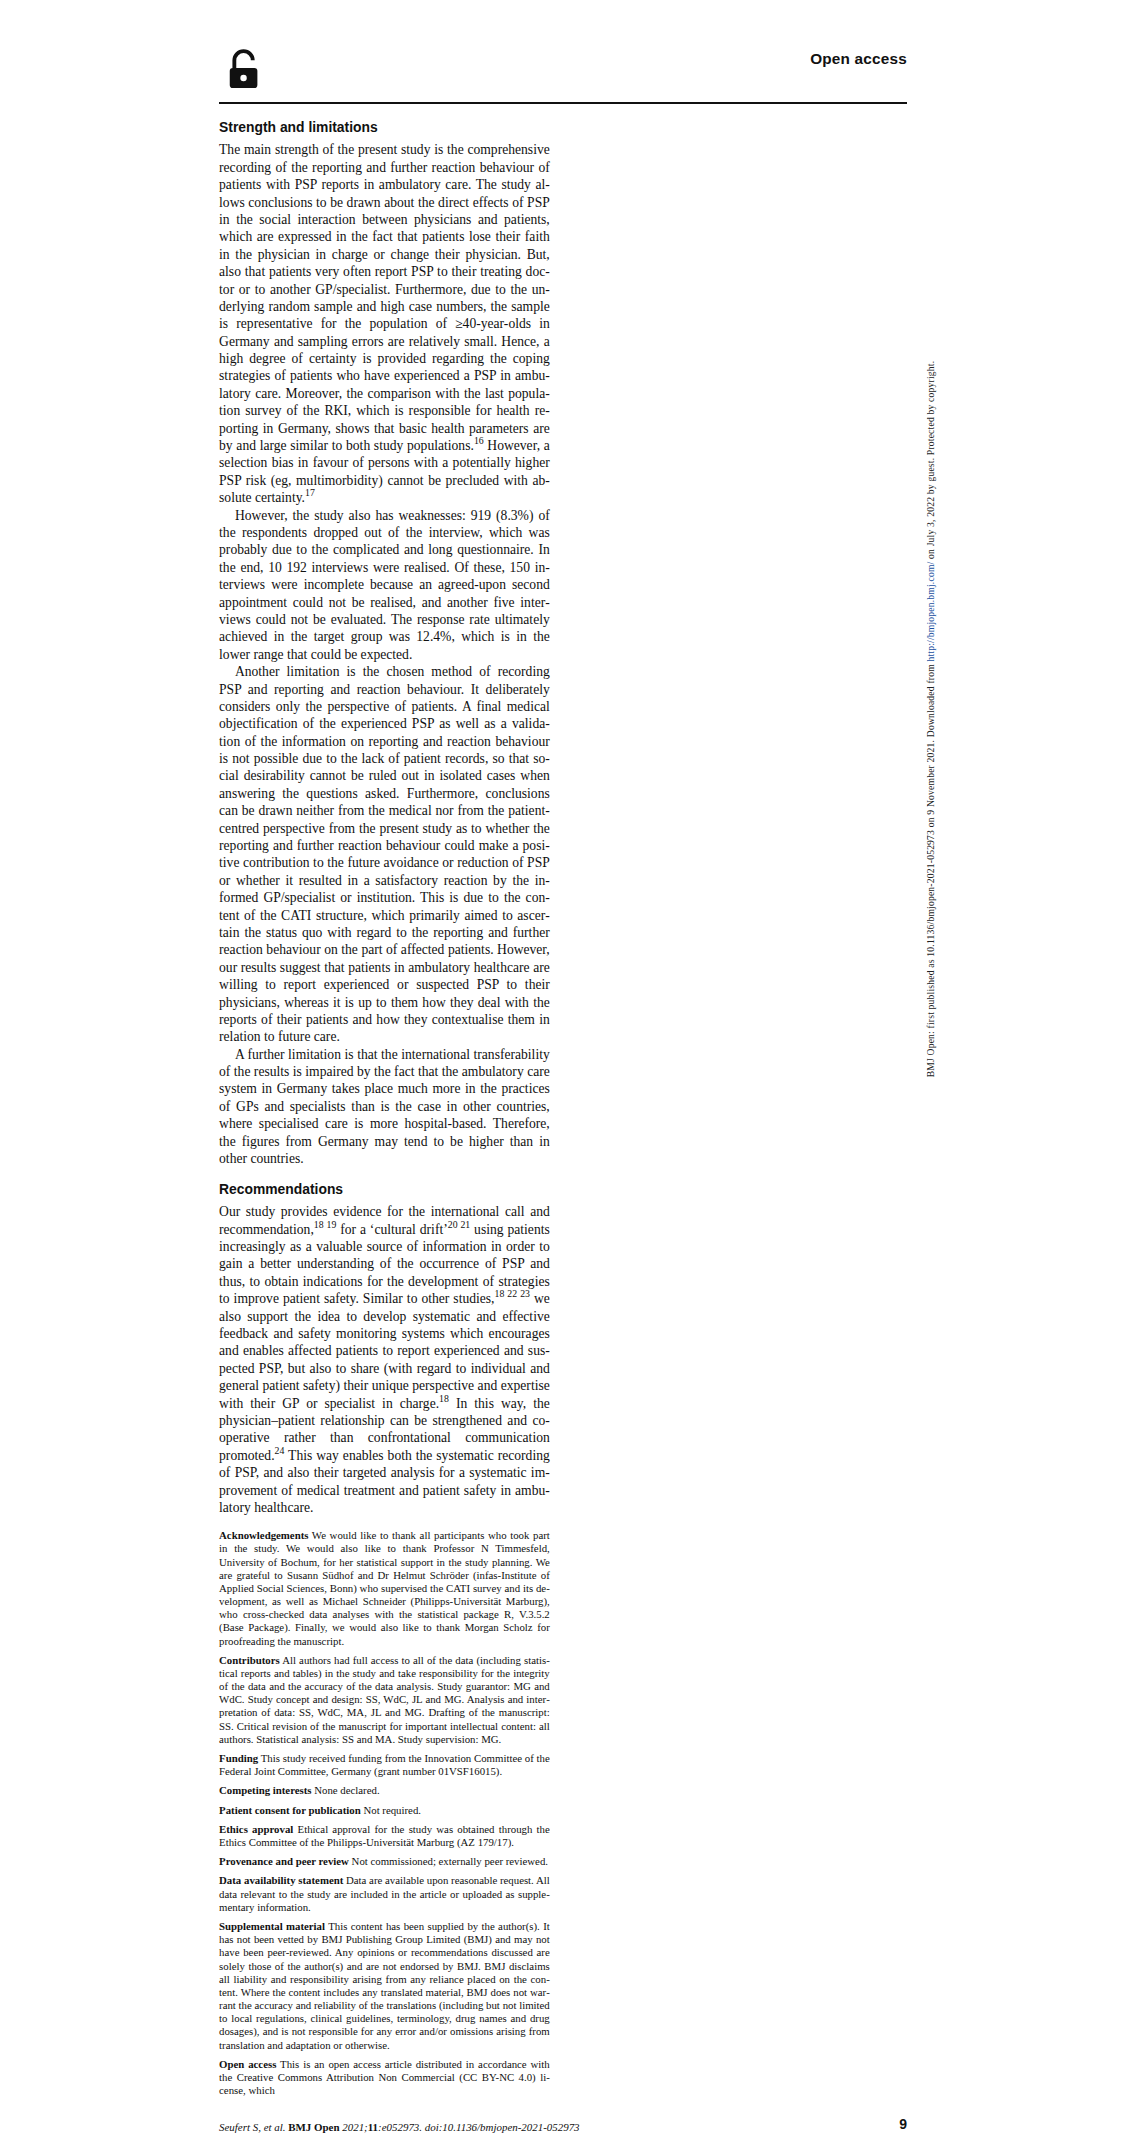BMJ Open: first published as 10.1136/bmjopen-2021-052973 on 9 November 2021. Downloaded from http://bmjopen.bmj.com/ on July 3, 2022 by guest. Protected by copyright.
Open access
Strength and limitations
The main strength of the present study is the comprehensive recording of the reporting and further reaction behaviour of patients with PSP reports in ambulatory care. The study allows conclusions to be drawn about the direct effects of PSP in the social interaction between physicians and patients, which are expressed in the fact that patients lose their faith in the physician in charge or change their physician. But, also that patients very often report PSP to their treating doctor or to another GP/specialist. Furthermore, due to the underlying random sample and high case numbers, the sample is representative for the population of ≥40-year-olds in Germany and sampling errors are relatively small. Hence, a high degree of certainty is provided regarding the coping strategies of patients who have experienced a PSP in ambulatory care. Moreover, the comparison with the last population survey of the RKI, which is responsible for health reporting in Germany, shows that basic health parameters are by and large similar to both study populations.16 However, a selection bias in favour of persons with a potentially higher PSP risk (eg, multimorbidity) cannot be precluded with absolute certainty.17
However, the study also has weaknesses: 919 (8.3%) of the respondents dropped out of the interview, which was probably due to the complicated and long questionnaire. In the end, 10 192 interviews were realised. Of these, 150 interviews were incomplete because an agreed-upon second appointment could not be realised, and another five interviews could not be evaluated. The response rate ultimately achieved in the target group was 12.4%, which is in the lower range that could be expected.
Another limitation is the chosen method of recording PSP and reporting and reaction behaviour. It deliberately considers only the perspective of patients. A final medical objectification of the experienced PSP as well as a validation of the information on reporting and reaction behaviour is not possible due to the lack of patient records, so that social desirability cannot be ruled out in isolated cases when answering the questions asked. Furthermore, conclusions can be drawn neither from the medical nor from the patient-centred perspective from the present study as to whether the reporting and further reaction behaviour could make a positive contribution to the future avoidance or reduction of PSP or whether it resulted in a satisfactory reaction by the informed GP/specialist or institution. This is due to the content of the CATI structure, which primarily aimed to ascertain the status quo with regard to the reporting and further reaction behaviour on the part of affected patients. However, our results suggest that patients in ambulatory healthcare are willing to report experienced or suspected PSP to their physicians, whereas it is up to them how they deal with the reports of their patients and how they contextualise them in relation to future care.
A further limitation is that the international transferability of the results is impaired by the fact that the ambulatory care system in Germany takes place much more in the practices of GPs and specialists than is the case in other countries, where specialised care is more hospital-based. Therefore, the figures from Germany may tend to be higher than in other countries.
Recommendations
Our study provides evidence for the international call and recommendation,18 19 for a ‘cultural drift’20 21 using patients increasingly as a valuable source of information in order to gain a better understanding of the occurrence of PSP and thus, to obtain indications for the development of strategies to improve patient safety. Similar to other studies,18 22 23 we also support the idea to develop systematic and effective feedback and safety monitoring systems which encourages and enables affected patients to report experienced and suspected PSP, but also to share (with regard to individual and general patient safety) their unique perspective and expertise with their GP or specialist in charge.18 In this way, the physician–patient relationship can be strengthened and cooperative rather than confrontational communication promoted.24 This way enables both the systematic recording of PSP, and also their targeted analysis for a systematic improvement of medical treatment and patient safety in ambulatory healthcare.
Acknowledgements We would like to thank all participants who took part in the study. We would also like to thank Professor N Timmesfeld, University of Bochum, for her statistical support in the study planning. We are grateful to Susann Südhof and Dr Helmut Schröder (infas-Institute of Applied Social Sciences, Bonn) who supervised the CATI survey and its development, as well as Michael Schneider (Philipps-Universität Marburg), who cross-checked data analyses with the statistical package R, V.3.5.2 (Base Package). Finally, we would also like to thank Morgan Scholz for proofreading the manuscript.
Contributors All authors had full access to all of the data (including statistical reports and tables) in the study and take responsibility for the integrity of the data and the accuracy of the data analysis. Study guarantor: MG and WdC. Study concept and design: SS, WdC, JL and MG. Analysis and interpretation of data: SS, WdC, MA, JL and MG. Drafting of the manuscript: SS. Critical revision of the manuscript for important intellectual content: all authors. Statistical analysis: SS and MA. Study supervision: MG.
Funding This study received funding from the Innovation Committee of the Federal Joint Committee, Germany (grant number 01VSF16015).
Competing interests None declared.
Patient consent for publication Not required.
Ethics approval Ethical approval for the study was obtained through the Ethics Committee of the Philipps-Universität Marburg (AZ 179/17).
Provenance and peer review Not commissioned; externally peer reviewed.
Data availability statement Data are available upon reasonable request. All data relevant to the study are included in the article or uploaded as supplementary information.
Supplemental material This content has been supplied by the author(s). It has not been vetted by BMJ Publishing Group Limited (BMJ) and may not have been peer-reviewed. Any opinions or recommendations discussed are solely those of the author(s) and are not endorsed by BMJ. BMJ disclaims all liability and responsibility arising from any reliance placed on the content. Where the content includes any translated material, BMJ does not warrant the accuracy and reliability of the translations (including but not limited to local regulations, clinical guidelines, terminology, drug names and drug dosages), and is not responsible for any error and/or omissions arising from translation and adaptation or otherwise.
Open access This is an open access article distributed in accordance with the Creative Commons Attribution Non Commercial (CC BY-NC 4.0) license, which
Seufert S, et al. BMJ Open 2021;11:e052973. doi:10.1136/bmjopen-2021-052973
9